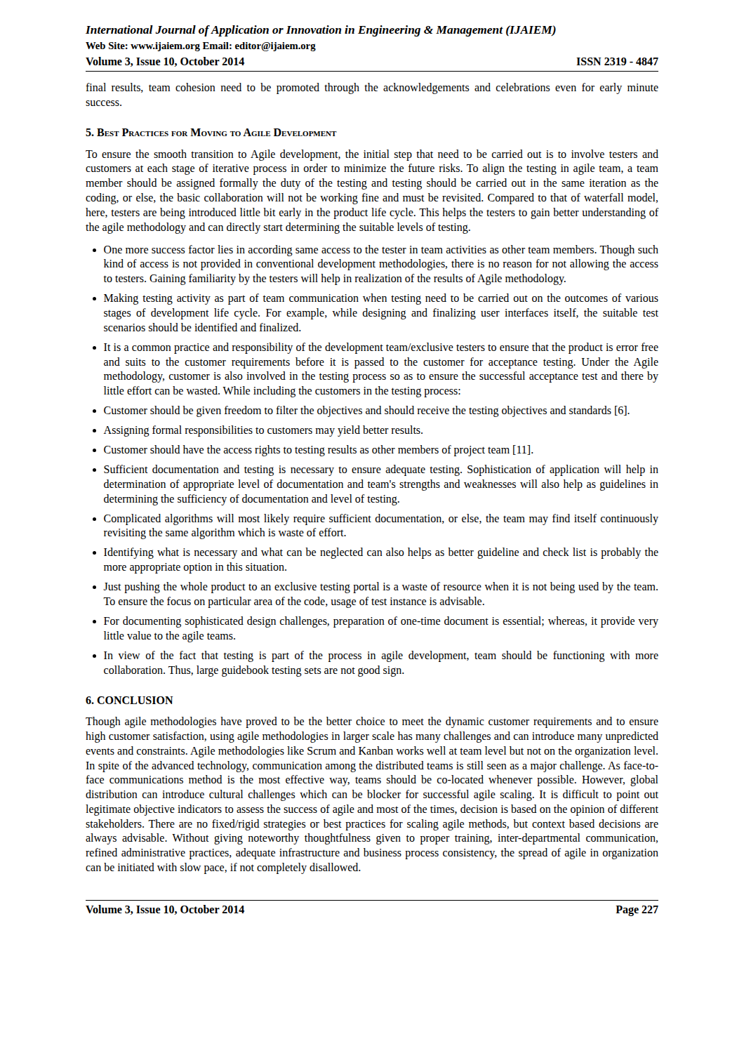International Journal of Application or Innovation in Engineering & Management (IJAIEM)
Web Site: www.ijaiem.org Email: editor@ijaiem.org
Volume 3, Issue 10, October 2014 ISSN 2319 - 4847
final results, team cohesion need to be promoted through the acknowledgements and celebrations even for early minute success.
5. Best Practices for Moving to Agile Development
To ensure the smooth transition to Agile development, the initial step that need to be carried out is to involve testers and customers at each stage of iterative process in order to minimize the future risks. To align the testing in agile team, a team member should be assigned formally the duty of the testing and testing should be carried out in the same iteration as the coding, or else, the basic collaboration will not be working fine and must be revisited. Compared to that of waterfall model, here, testers are being introduced little bit early in the product life cycle. This helps the testers to gain better understanding of the agile methodology and can directly start determining the suitable levels of testing.
One more success factor lies in according same access to the tester in team activities as other team members. Though such kind of access is not provided in conventional development methodologies, there is no reason for not allowing the access to testers. Gaining familiarity by the testers will help in realization of the results of Agile methodology.
Making testing activity as part of team communication when testing need to be carried out on the outcomes of various stages of development life cycle. For example, while designing and finalizing user interfaces itself, the suitable test scenarios should be identified and finalized.
It is a common practice and responsibility of the development team/exclusive testers to ensure that the product is error free and suits to the customer requirements before it is passed to the customer for acceptance testing. Under the Agile methodology, customer is also involved in the testing process so as to ensure the successful acceptance test and there by little effort can be wasted. While including the customers in the testing process:
Customer should be given freedom to filter the objectives and should receive the testing objectives and standards [6].
Assigning formal responsibilities to customers may yield better results.
Customer should have the access rights to testing results as other members of project team [11].
Sufficient documentation and testing is necessary to ensure adequate testing. Sophistication of application will help in determination of appropriate level of documentation and team's strengths and weaknesses will also help as guidelines in determining the sufficiency of documentation and level of testing.
Complicated algorithms will most likely require sufficient documentation, or else, the team may find itself continuously revisiting the same algorithm which is waste of effort.
Identifying what is necessary and what can be neglected can also helps as better guideline and check list is probably the more appropriate option in this situation.
Just pushing the whole product to an exclusive testing portal is a waste of resource when it is not being used by the team. To ensure the focus on particular area of the code, usage of test instance is advisable.
For documenting sophisticated design challenges, preparation of one-time document is essential; whereas, it provide very little value to the agile teams.
In view of the fact that testing is part of the process in agile development, team should be functioning with more collaboration. Thus, large guidebook testing sets are not good sign.
6. CONCLUSION
Though agile methodologies have proved to be the better choice to meet the dynamic customer requirements and to ensure high customer satisfaction, using agile methodologies in larger scale has many challenges and can introduce many unpredicted events and constraints. Agile methodologies like Scrum and Kanban works well at team level but not on the organization level. In spite of the advanced technology, communication among the distributed teams is still seen as a major challenge. As face-to-face communications method is the most effective way, teams should be co-located whenever possible. However, global distribution can introduce cultural challenges which can be blocker for successful agile scaling. It is difficult to point out legitimate objective indicators to assess the success of agile and most of the times, decision is based on the opinion of different stakeholders. There are no fixed/rigid strategies or best practices for scaling agile methods, but context based decisions are always advisable. Without giving noteworthy thoughtfulness given to proper training, inter-departmental communication, refined administrative practices, adequate infrastructure and business process consistency, the spread of agile in organization can be initiated with slow pace, if not completely disallowed.
Volume 3, Issue 10, October 2014 Page 227